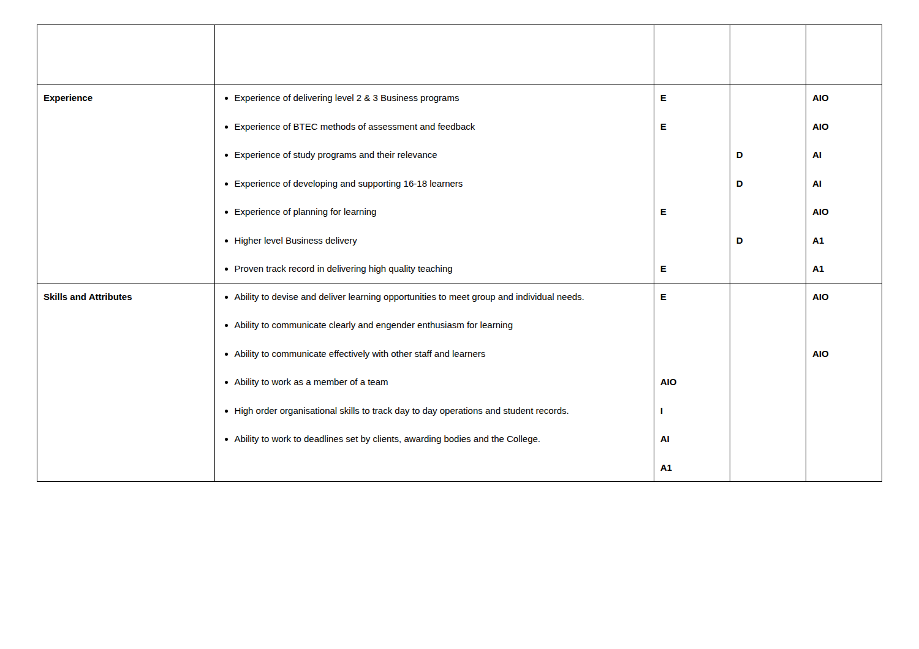| Experience | Experience of delivering level 2 & 3 Business programs Experience of BTEC methods of assessment and feedback Experience of study programs and their relevance Experience of developing and supporting 16-18 learners Experience of planning for learning Higher level Business delivery Proven track record in delivering high quality teaching | E E E E | D D D | AIO AIO AI AI AIO A1 A1 |
| Skills and Attributes | Ability to devise and deliver learning opportunities to meet group and individual needs. Ability to communicate clearly and engender enthusiasm for learning Ability to communicate effectively with other staff and learners Ability to work as a member of a team High order organisational skills to track day to day operations and student records. Ability to work to deadlines set by clients, awarding bodies and the College. | E AIO I AI A1 | | AIO AIO |